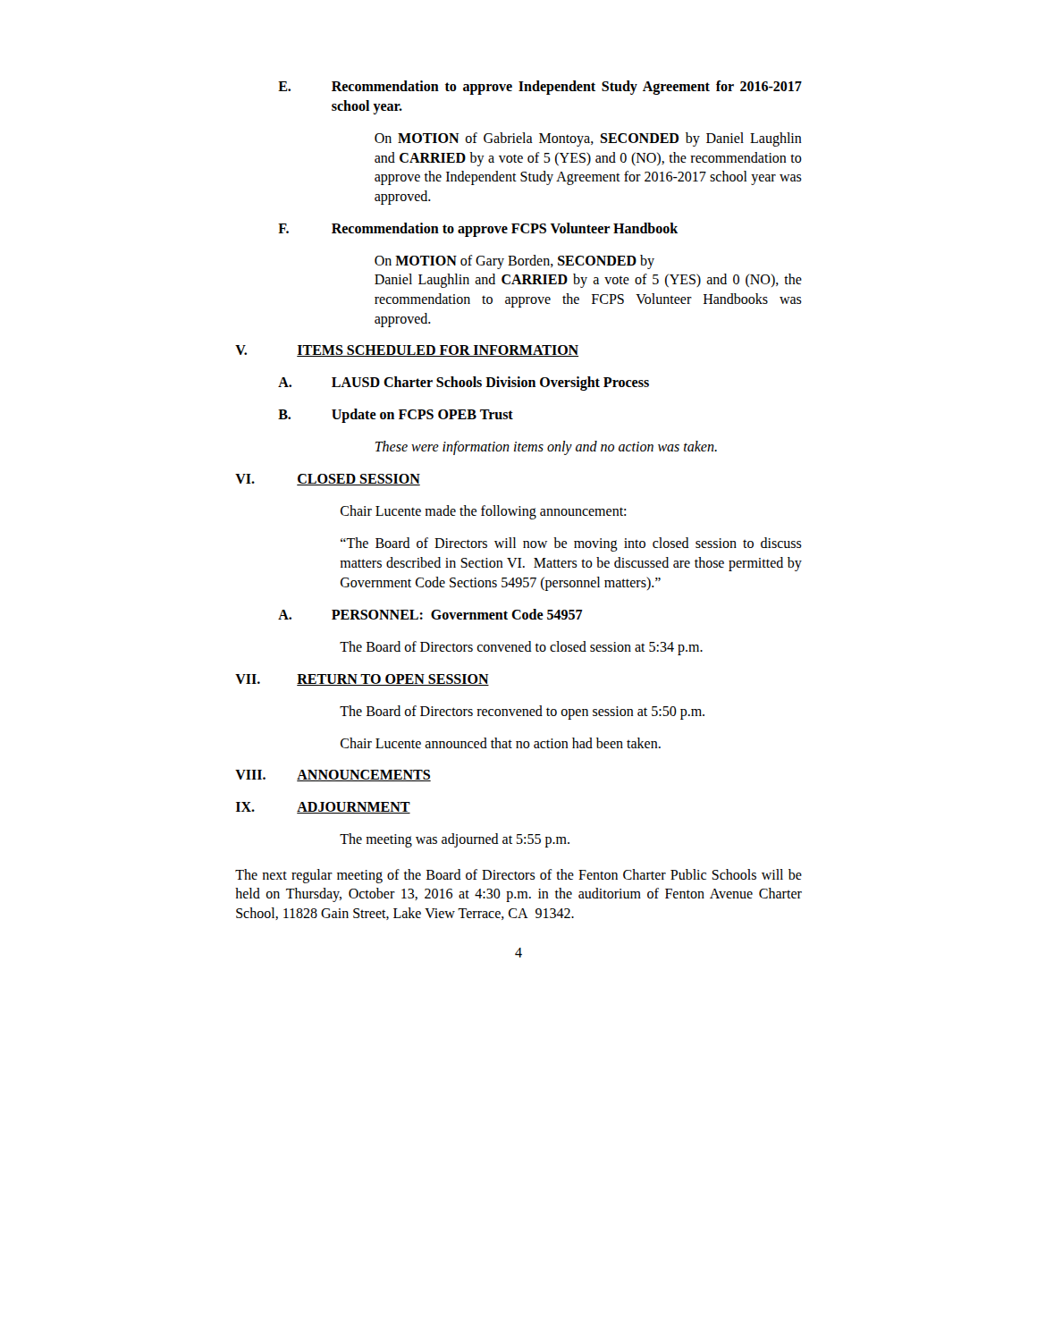E.
Recommendation to approve Independent Study Agreement for 2016-2017 school year.
On MOTION of Gabriela Montoya, SECONDED by Daniel Laughlin and CARRIED by a vote of 5 (YES) and 0 (NO), the recommendation to approve the Independent Study Agreement for 2016-2017 school year was approved.
F.
Recommendation to approve FCPS Volunteer Handbook
On MOTION of Gary Borden, SECONDED by
Daniel Laughlin and CARRIED by a vote of 5 (YES) and 0 (NO), the recommendation to approve the FCPS Volunteer Handbooks was approved.
V.
ITEMS SCHEDULED FOR INFORMATION
A.
LAUSD Charter Schools Division Oversight Process
B.
Update on FCPS OPEB Trust
These were information items only and no action was taken.
VI.
CLOSED SESSION
Chair Lucente made the following announcement:
“The Board of Directors will now be moving into closed session to discuss matters described in Section VI. Matters to be discussed are those permitted by Government Code Sections 54957 (personnel matters).”
A.
PERSONNEL: Government Code 54957
The Board of Directors convened to closed session at 5:34 p.m.
VII.
RETURN TO OPEN SESSION
The Board of Directors reconvened to open session at 5:50 p.m.
Chair Lucente announced that no action had been taken.
VIII.
ANNOUNCEMENTS
IX.
ADJOURNMENT
The meeting was adjourned at 5:55 p.m.
The next regular meeting of the Board of Directors of the Fenton Charter Public Schools will be held on Thursday, October 13, 2016 at 4:30 p.m. in the auditorium of Fenton Avenue Charter School, 11828 Gain Street, Lake View Terrace, CA 91342.
4